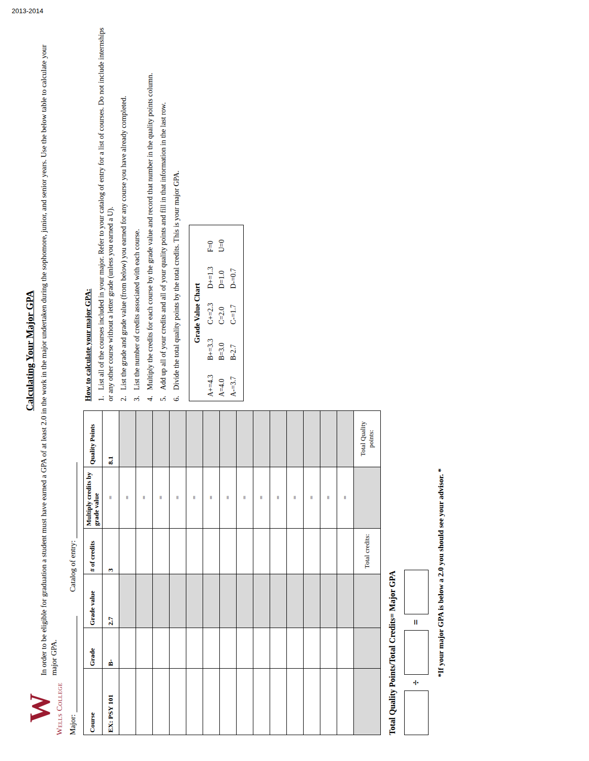2013-2014
W Wells College
Calculating Your Major GPA
In order to be eligible for graduation a student must have earned a GPA of at least 2.0 in the work in the major undertaken during the sophomore, junior, and senior years. Use the below table to calculate your major GPA.
Major: Catalog of entry:
| Course | Grade | Grade value | # of credits | Multiply credits by grade value | Quality Points |
| --- | --- | --- | --- | --- | --- |
| EX: PSY 101 | B- | 2.7 | 3 | = | 8.1 |
| | | | | = | |
| | | | | = | |
| | | | | = | |
| | | | | = | |
| | | | | = | |
| | | | | = | |
| | | | | = | |
| | | | | = | |
| | | | | = | |
| | | | | = | |
| | | | | = | |
| | | | | = | |
| | | | | = | |
| | | | | = | |
| | | | Total credits: | | Total Quality points: |
Total Quality Points/Total Credits= Major GPA
÷ =
*If your major GPA is below a 2.0 you should see your advisor. *
How to calculate your major GPA:
List all of the courses included in your major. Refer to your catalog of entry for a list of courses. Do not include internships or any other course without a letter grade (unless you earned a U).
List the grade and grade value (from below) you earned for any course you have already completed.
List the number of credits associated with each course.
Multiply the credits for each course by the grade value and record that number in the quality points column.
Add up all of your credits and all of your quality points and fill in that information in the last row.
Divide the total quality points by the total credits. This is your major GPA.
Grade Value Chart
| A+=4.3 | B+=3.3 | C+=2.3 | D+=1.3 | F=0 |
| A=4.0 | B=3.0 | C=2.0 | D=1.0 | U=0 |
| A-=3.7 | B-2.7 | C-=1.7 | D-=0.7 | |